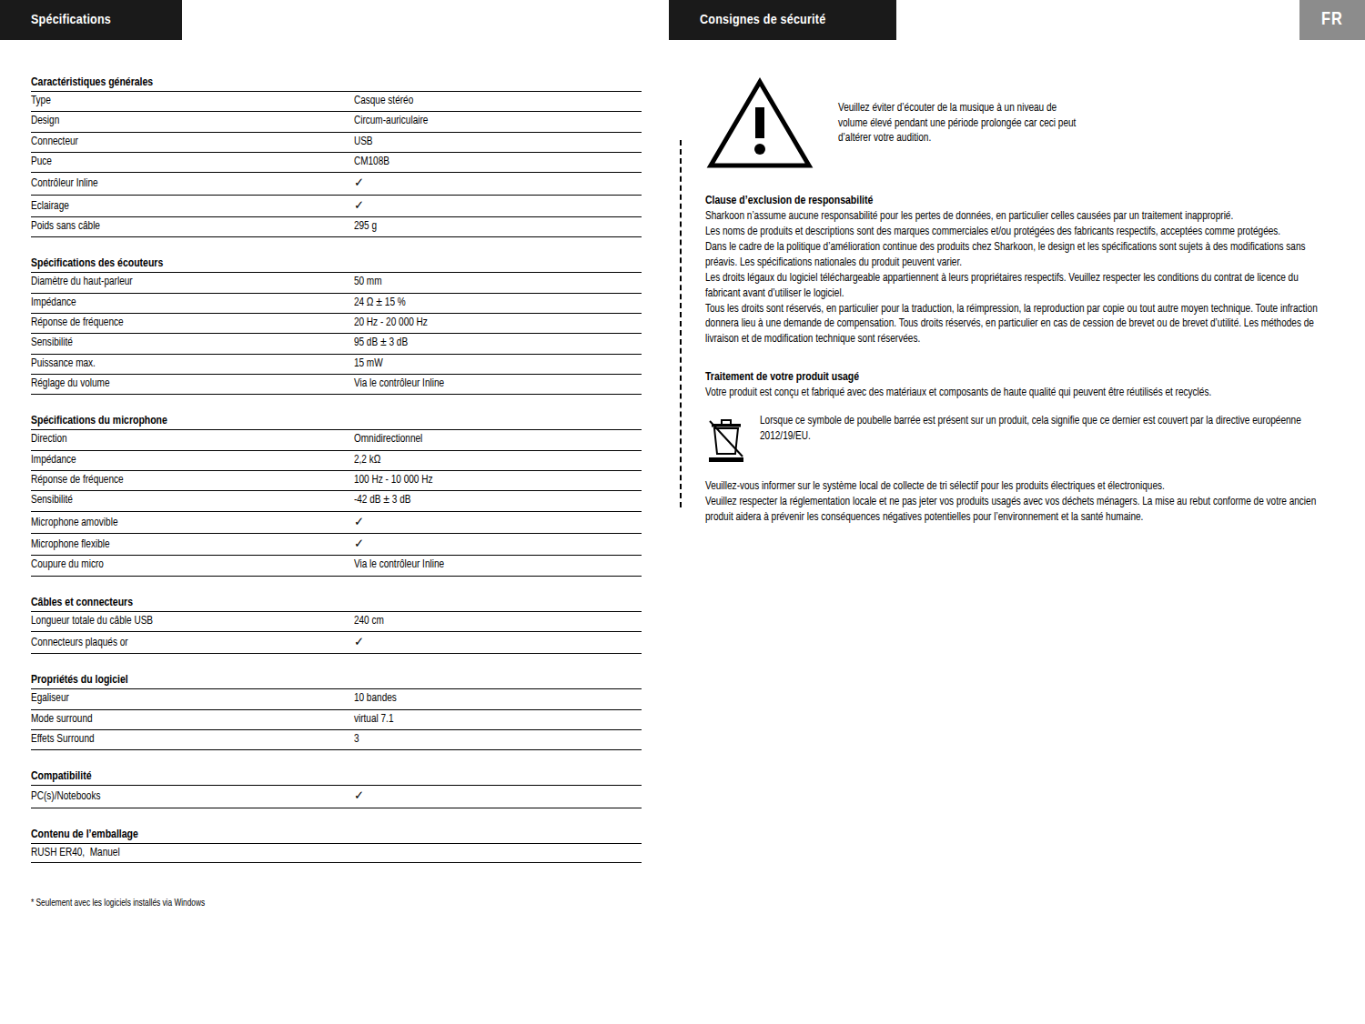Spécifications
Caractéristiques générales
| Type | Casque stéréo |
| Design | Circum-auriculaire |
| Connecteur | USB |
| Puce | CM108B |
| Contrôleur Inline | ✓ |
| Eclairage | ✓ |
| Poids sans câble | 295 g |
Spécifications des écouteurs
| Diamètre du haut-parleur | 50 mm |
| Impédance | 24 Ω ± 15 % |
| Réponse de fréquence | 20 Hz - 20 000 Hz |
| Sensibilité | 95 dB ± 3 dB |
| Puissance max. | 15 mW |
| Réglage du volume | Via le contrôleur Inline |
Spécifications du microphone
| Direction | Omnidirectionnel |
| Impédance | 2,2 kΩ |
| Réponse de fréquence | 100 Hz - 10 000 Hz |
| Sensibilité | -42 dB ± 3 dB |
| Microphone amovible | ✓ |
| Microphone flexible | ✓ |
| Coupure du micro | Via le contrôleur Inline |
Câbles et connecteurs
| Longueur totale du câble USB | 240 cm |
| Connecteurs plaqués or | ✓ |
Propriétés du logiciel
| Egaliseur | 10 bandes |
| Mode surround | virtual 7.1 |
| Effets Surround | 3 |
Compatibilité
| PC(s)/Notebooks | ✓ |
Contenu de l’emballage
RUSH ER40, Manuel
* Seulement avec les logiciels installés via Windows
Consignes de sécurité
FR
Veuillez éviter d’écouter de la musique à un niveau de
volume élevé pendant une période prolongée car ceci peut
d’altérer votre audition.
Clause d’exclusion de responsabilité
Sharkoon n’assume aucune responsabilité pour les pertes de données, en particulier celles causées par un traitement inapproprié.
Les noms de produits et descriptions sont des marques commerciales et/ou protégées des fabricants respectifs, acceptées comme protégées.
Dans le cadre de la politique d’amélioration continue des produits chez Sharkoon, le design et les spécifications sont sujets à des modifications sans préavis. Les spécifications nationales du produit peuvent varier.
Les droits légaux du logiciel téléchargeable appartiennent à leurs propriétaires respectifs. Veuillez respecter les conditions du contrat de licence du fabricant avant d’utiliser le logiciel.
Tous les droits sont réservés, en particulier pour la traduction, la réimpression, la reproduction par copie ou tout autre moyen technique. Toute infraction donnera lieu à une demande de compensation. Tous droits réservés, en particulier en cas de cession de brevet ou de brevet d’utilité. Les méthodes de livraison et de modification technique sont réservées.
Traitement de votre produit usagé
Votre produit est conçu et fabriqué avec des matériaux et composants de haute qualité qui peuvent être réutilisés et recyclés.
Lorsque ce symbole de poubelle barrée est présent sur un produit, cela signifie que ce dernier est couvert par la directive européenne 2012/19/EU.
Veuillez-vous informer sur le système local de collecte de tri sélectif pour les produits électriques et électroniques.
Veuillez respecter la réglementation locale et ne pas jeter vos produits usagés avec vos déchets ménagers. La mise au rebut conforme de votre ancien produit aidera à prévenir les conséquences négatives potentielles pour l’environnement et la santé humaine.